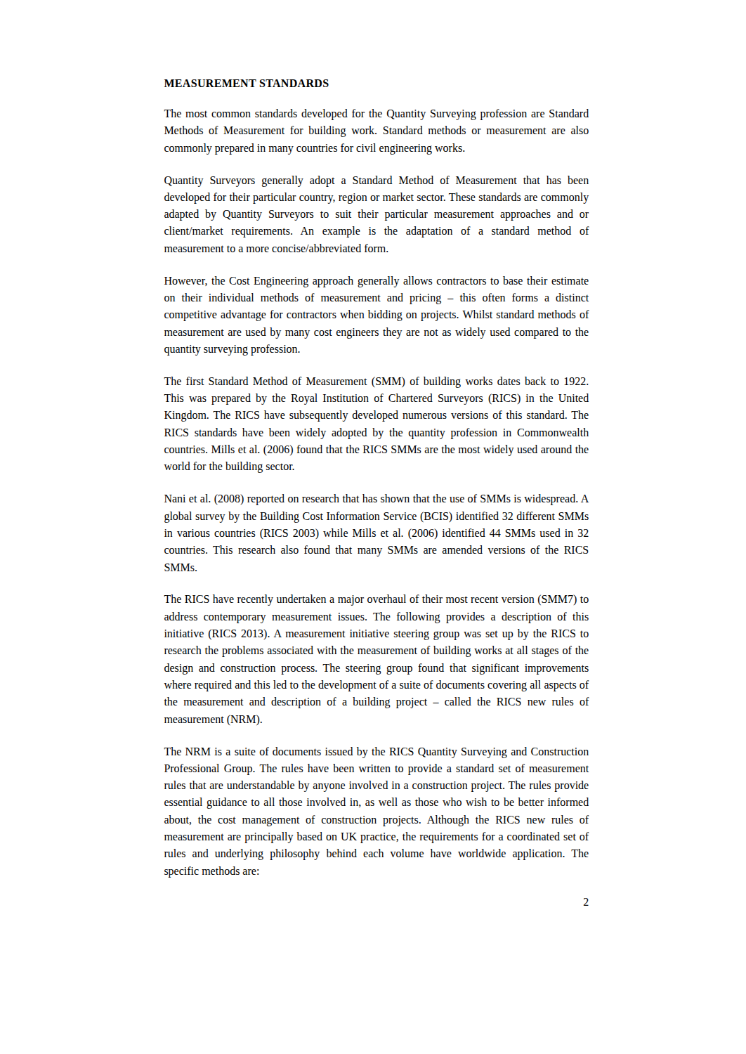MEASUREMENT STANDARDS
The most common standards developed for the Quantity Surveying profession are Standard Methods of Measurement for building work. Standard methods or measurement are also commonly prepared in many countries for civil engineering works.
Quantity Surveyors generally adopt a Standard Method of Measurement that has been developed for their particular country, region or market sector. These standards are commonly adapted by Quantity Surveyors to suit their particular measurement approaches and or client/market requirements. An example is the adaptation of a standard method of measurement to a more concise/abbreviated form.
However, the Cost Engineering approach generally allows contractors to base their estimate on their individual methods of measurement and pricing – this often forms a distinct competitive advantage for contractors when bidding on projects. Whilst standard methods of measurement are used by many cost engineers they are not as widely used compared to the quantity surveying profession.
The first Standard Method of Measurement (SMM) of building works dates back to 1922. This was prepared by the Royal Institution of Chartered Surveyors (RICS) in the United Kingdom. The RICS have subsequently developed numerous versions of this standard. The RICS standards have been widely adopted by the quantity profession in Commonwealth countries. Mills et al. (2006) found that the RICS SMMs are the most widely used around the world for the building sector.
Nani et al. (2008) reported on research that has shown that the use of SMMs is widespread. A global survey by the Building Cost Information Service (BCIS) identified 32 different SMMs in various countries (RICS 2003) while Mills et al. (2006) identified 44 SMMs used in 32 countries. This research also found that many SMMs are amended versions of the RICS SMMs.
The RICS have recently undertaken a major overhaul of their most recent version (SMM7) to address contemporary measurement issues. The following provides a description of this initiative (RICS 2013). A measurement initiative steering group was set up by the RICS to research the problems associated with the measurement of building works at all stages of the design and construction process. The steering group found that significant improvements where required and this led to the development of a suite of documents covering all aspects of the measurement and description of a building project – called the RICS new rules of measurement (NRM).
The NRM is a suite of documents issued by the RICS Quantity Surveying and Construction Professional Group. The rules have been written to provide a standard set of measurement rules that are understandable by anyone involved in a construction project. The rules provide essential guidance to all those involved in, as well as those who wish to be better informed about, the cost management of construction projects. Although the RICS new rules of measurement are principally based on UK practice, the requirements for a coordinated set of rules and underlying philosophy behind each volume have worldwide application. The specific methods are:
2